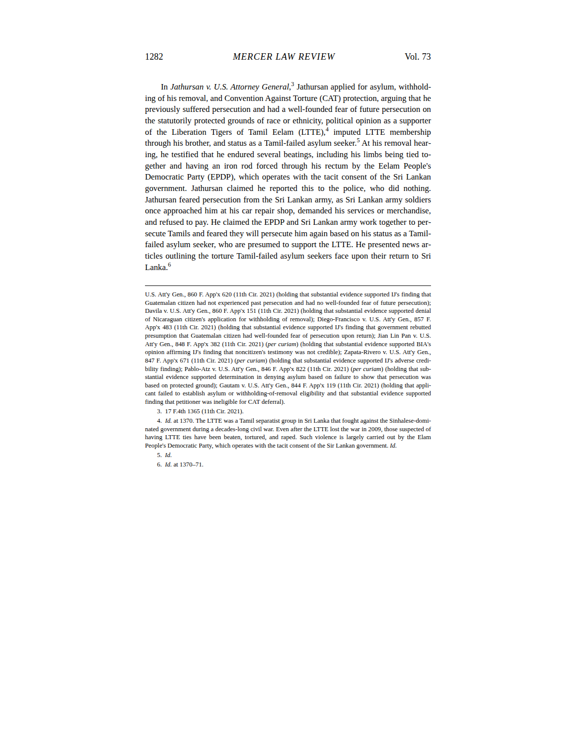1282 Mercer Law Review Vol. 73
In Jathursan v. U.S. Attorney General,3 Jathursan applied for asylum, withholding of his removal, and Convention Against Torture (CAT) protection, arguing that he previously suffered persecution and had a well-founded fear of future persecution on the statutorily protected grounds of race or ethnicity, political opinion as a supporter of the Liberation Tigers of Tamil Eelam (LTTE),4 imputed LTTE membership through his brother, and status as a Tamil-failed asylum seeker.5 At his removal hearing, he testified that he endured several beatings, including his limbs being tied together and having an iron rod forced through his rectum by the Eelam People's Democratic Party (EPDP), which operates with the tacit consent of the Sri Lankan government. Jathursan claimed he reported this to the police, who did nothing. Jathursan feared persecution from the Sri Lankan army, as Sri Lankan army soldiers once approached him at his car repair shop, demanded his services or merchandise, and refused to pay. He claimed the EPDP and Sri Lankan army work together to persecute Tamils and feared they will persecute him again based on his status as a Tamil-failed asylum seeker, who are presumed to support the LTTE. He presented news articles outlining the torture Tamil-failed asylum seekers face upon their return to Sri Lanka.6
U.S. Att'y Gen., 860 F. App'x 620 (11th Cir. 2021) (holding that substantial evidence supported IJ's finding that Guatemalan citizen had not experienced past persecution and had no well-founded fear of future persecution); Davila v. U.S. Att'y Gen., 860 F. App'x 151 (11th Cir. 2021) (holding that substantial evidence supported denial of Nicaraguan citizen's application for withholding of removal); Diego-Francisco v. U.S. Att'y Gen., 857 F. App'x 483 (11th Cir. 2021) (holding that substantial evidence supported IJ's finding that government rebutted presumption that Guatemalan citizen had well-founded fear of persecution upon return); Jian Lin Pan v. U.S. Att'y Gen., 848 F. App'x 382 (11th Cir. 2021) (per curiam) (holding that substantial evidence supported BIA's opinion affirming IJ's finding that noncitizen's testimony was not credible); Zapata-Rivero v. U.S. Att'y Gen., 847 F. App'x 671 (11th Cir. 2021) (per curiam) (holding that substantial evidence supported IJ's adverse credibility finding); Pablo-Atz v. U.S. Att'y Gen., 846 F. App'x 822 (11th Cir. 2021) (per curiam) (holding that substantial evidence supported determination in denying asylum based on failure to show that persecution was based on protected ground); Gautam v. U.S. Att'y Gen., 844 F. App'x 119 (11th Cir. 2021) (holding that applicant failed to establish asylum or withholding-of-removal eligibility and that substantial evidence supported finding that petitioner was ineligible for CAT deferral).
3. 17 F.4th 1365 (11th Cir. 2021).
4. Id. at 1370. The LTTE was a Tamil separatist group in Sri Lanka that fought against the Sinhalese-dominated government during a decades-long civil war. Even after the LTTE lost the war in 2009, those suspected of having LTTE ties have been beaten, tortured, and raped. Such violence is largely carried out by the Elam People's Democratic Party, which operates with the tacit consent of the Sir Lankan government. Id.
5. Id.
6. Id. at 1370–71.